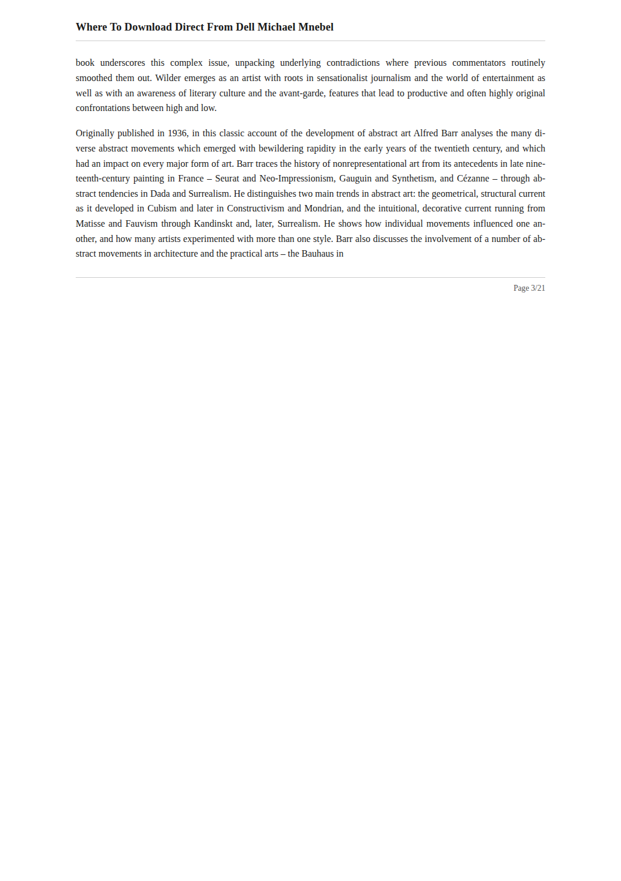Where To Download Direct From Dell Michael Mnebel
book underscores this complex issue, unpacking underlying contradictions where previous commentators routinely smoothed them out. Wilder emerges as an artist with roots in sensationalist journalism and the world of entertainment as well as with an awareness of literary culture and the avant-garde, features that lead to productive and often highly original confrontations between high and low.
Originally published in 1936, in this classic account of the development of abstract art Alfred Barr analyses the many diverse abstract movements which emerged with bewildering rapidity in the early years of the twentieth century, and which had an impact on every major form of art. Barr traces the history of nonrepresentational art from its antecedents in late nineteenth-century painting in France – Seurat and Neo-Impressionism, Gauguin and Synthetism, and Cézanne – through abstract tendencies in Dada and Surrealism. He distinguishes two main trends in abstract art: the geometrical, structural current as it developed in Cubism and later in Constructivism and Mondrian, and the intuitional, decorative current running from Matisse and Fauvism through Kandinskt and, later, Surrealism. He shows how individual movements influenced one another, and how many artists experimented with more than one style. Barr also discusses the involvement of a number of abstract movements in architecture and the practical arts – the Bauhaus in
Page 3/21